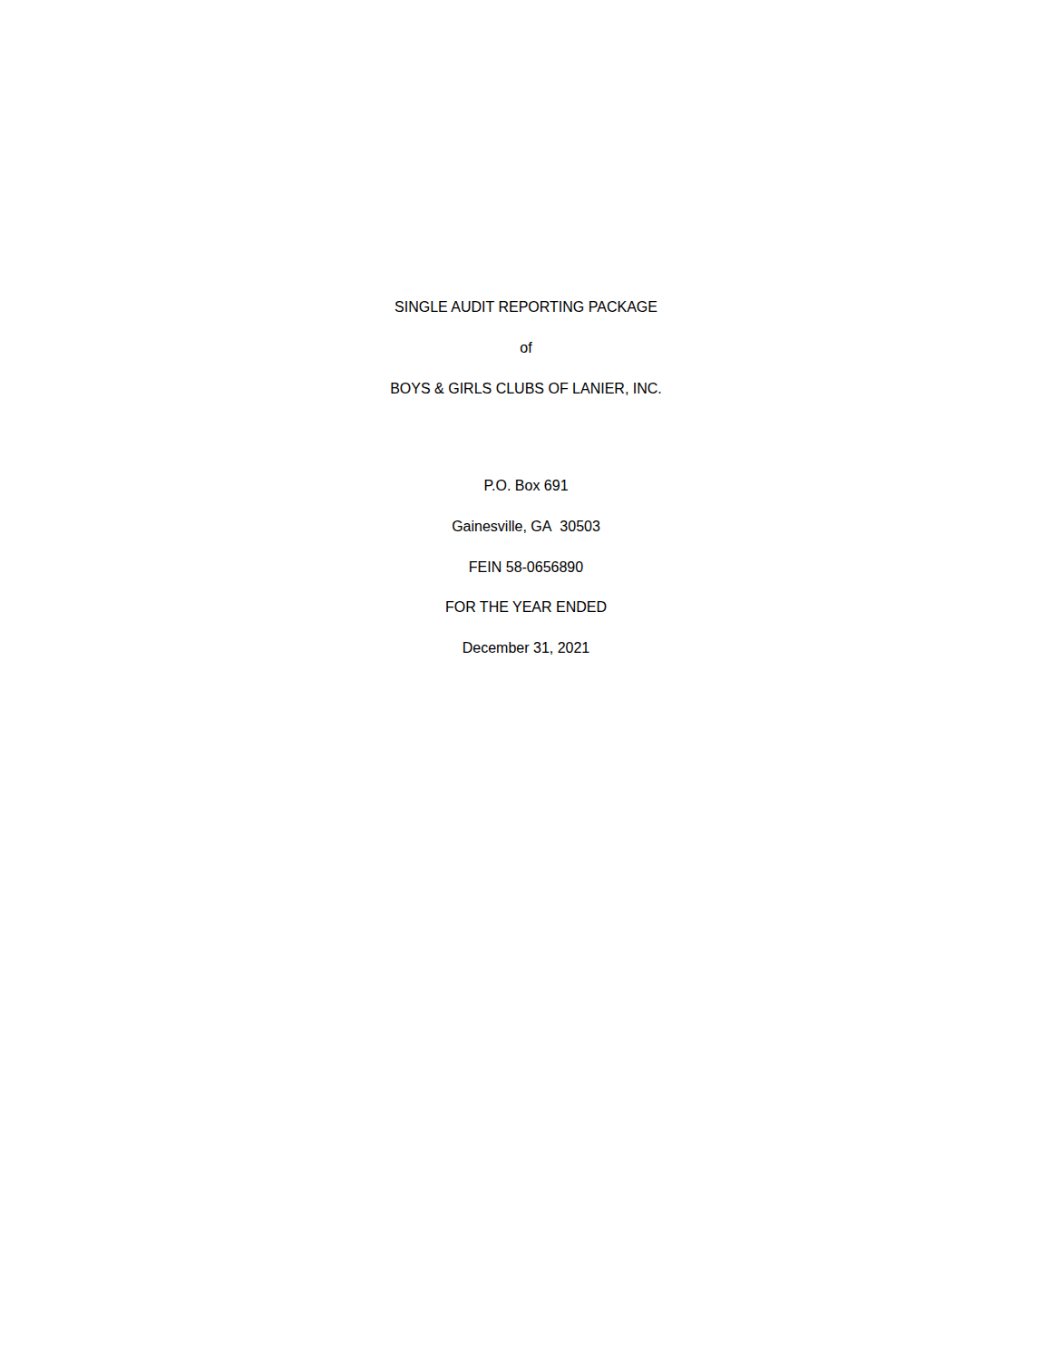SINGLE AUDIT REPORTING PACKAGE
of
BOYS & GIRLS CLUBS OF LANIER, INC.
P.O. Box 691
Gainesville, GA 30503
FEIN 58-0656890
FOR THE YEAR ENDED
December 31, 2021